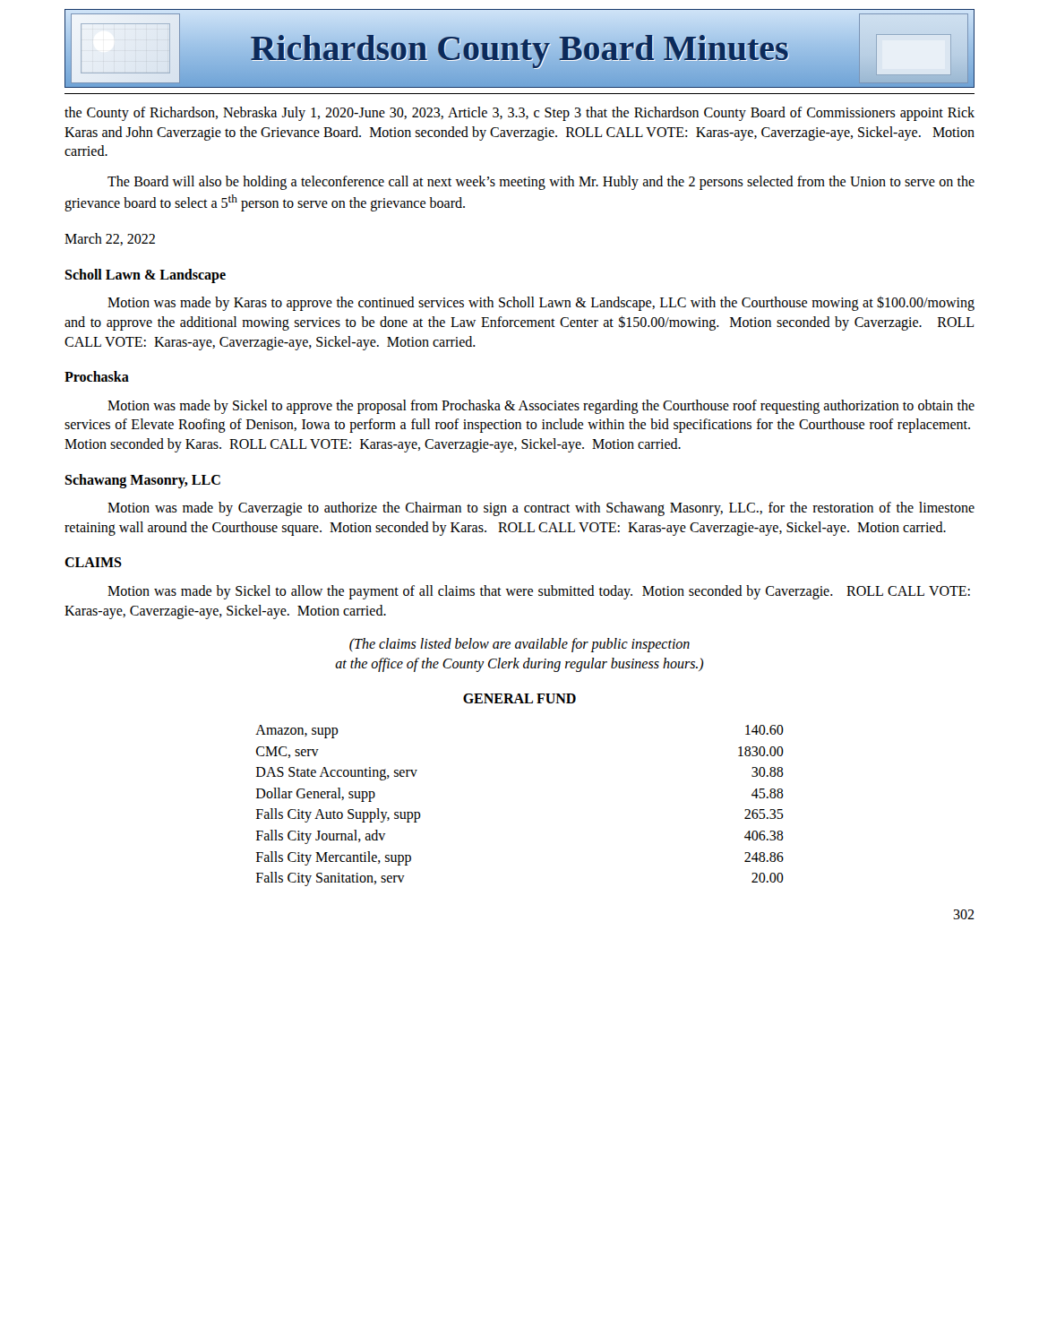Richardson County Board Minutes
the County of Richardson, Nebraska July 1, 2020-June 30, 2023, Article 3, 3.3, c Step 3 that the Richardson County Board of Commissioners appoint Rick Karas and John Caverzagie to the Grievance Board. Motion seconded by Caverzagie. ROLL CALL VOTE: Karas-aye, Caverzagie-aye, Sickel-aye. Motion carried.
The Board will also be holding a teleconference call at next week’s meeting with Mr. Hubly and the 2 persons selected from the Union to serve on the grievance board to select a 5th person to serve on the grievance board.
March 22, 2022
Scholl Lawn & Landscape
Motion was made by Karas to approve the continued services with Scholl Lawn & Landscape, LLC with the Courthouse mowing at $100.00/mowing and to approve the additional mowing services to be done at the Law Enforcement Center at $150.00/mowing. Motion seconded by Caverzagie. ROLL CALL VOTE: Karas-aye, Caverzagie-aye, Sickel-aye. Motion carried.
Prochaska
Motion was made by Sickel to approve the proposal from Prochaska & Associates regarding the Courthouse roof requesting authorization to obtain the services of Elevate Roofing of Denison, Iowa to perform a full roof inspection to include within the bid specifications for the Courthouse roof replacement. Motion seconded by Karas. ROLL CALL VOTE: Karas-aye, Caverzagie-aye, Sickel-aye. Motion carried.
Schawang Masonry, LLC
Motion was made by Caverzagie to authorize the Chairman to sign a contract with Schawang Masonry, LLC., for the restoration of the limestone retaining wall around the Courthouse square. Motion seconded by Karas. ROLL CALL VOTE: Karas-aye Caverzagie-aye, Sickel-aye. Motion carried.
CLAIMS
Motion was made by Sickel to allow the payment of all claims that were submitted today. Motion seconded by Caverzagie. ROLL CALL VOTE: Karas-aye, Caverzagie-aye, Sickel-aye. Motion carried.
(The claims listed below are available for public inspection
at the office of the County Clerk during regular business hours.)
GENERAL FUND
| Amazon, supp | 140.60 |
| CMC, serv | 1830.00 |
| DAS State Accounting, serv | 30.88 |
| Dollar General, supp | 45.88 |
| Falls City Auto Supply, supp | 265.35 |
| Falls City Journal, adv | 406.38 |
| Falls City Mercantile, supp | 248.86 |
| Falls City Sanitation, serv | 20.00 |
302